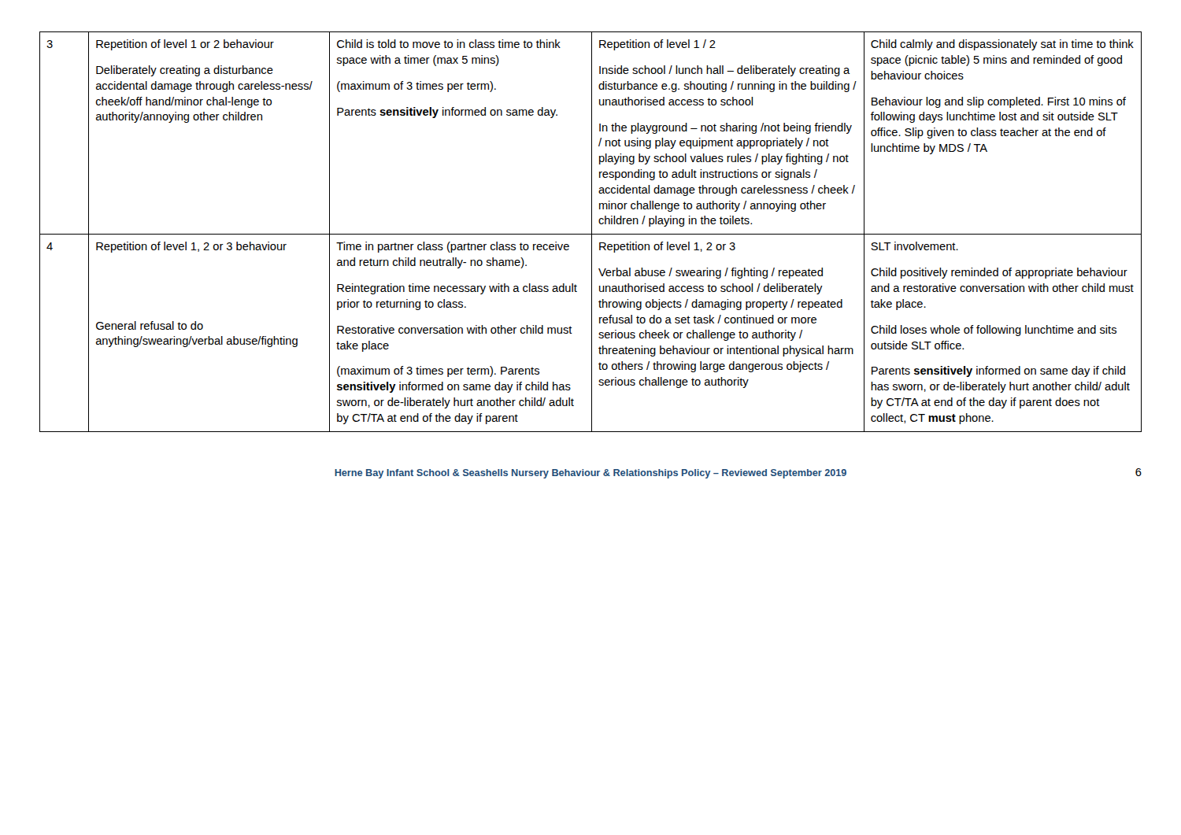| 3 | Repetition of level 1 or 2 behaviour Deliberately creating a disturbance accidental damage through careless-ness/ cheek/off hand/minor chal-lenge to authority/annoying other children | Child is told to move to in class time to think space with a timer (max 5 mins) (maximum of 3 times per term). Parents sensitively informed on same day. | Repetition of level 1 / 2 Inside school / lunch hall – deliberately creating a disturbance e.g. shouting / running in the building / unauthorised access to school In the playground – not sharing /not being friendly / not using play equipment appropriately / not playing by school values rules / play fighting / not responding to adult instructions or signals / accidental damage through carelessness / cheek / minor challenge to authority / annoying other children / playing in the toilets. | Child calmly and dispassionately sat in time to think space (picnic table) 5 mins and reminded of good behaviour choices Behaviour log and slip completed. First 10 mins of following days lunchtime lost and sit outside SLT office. Slip given to class teacher at the end of lunchtime by MDS / TA |
| 4 | Repetition of level 1, 2 or 3 behaviour General refusal to do anything/swearing/verbal abuse/fighting | Time in partner class (partner class to receive and return child neutrally- no shame). Reintegration time necessary with a class adult prior to returning to class. Restorative conversation with other child must take place (maximum of 3 times per term). Parents sensitively informed on same day if child has sworn, or de-liberately hurt another child/ adult by CT/TA at end of the day if parent | Repetition of level 1, 2 or 3 Verbal abuse / swearing / fighting / repeated unauthorised access to school / deliberately throwing objects / damaging property / repeated refusal to do a set task / continued or more serious cheek or challenge to authority / threatening behaviour or intentional physical harm to others / throwing large dangerous objects / serious challenge to authority | SLT involvement. Child positively reminded of appropriate behaviour and a restorative conversation with other child must take place. Child loses whole of following lunchtime and sits outside SLT office. Parents sensitively informed on same day if child has sworn, or de-liberately hurt another child/ adult by CT/TA at end of the day if parent does not collect, CT must phone. |
Herne Bay Infant School & Seashells Nursery Behaviour & Relationships Policy – Reviewed September 2019 6